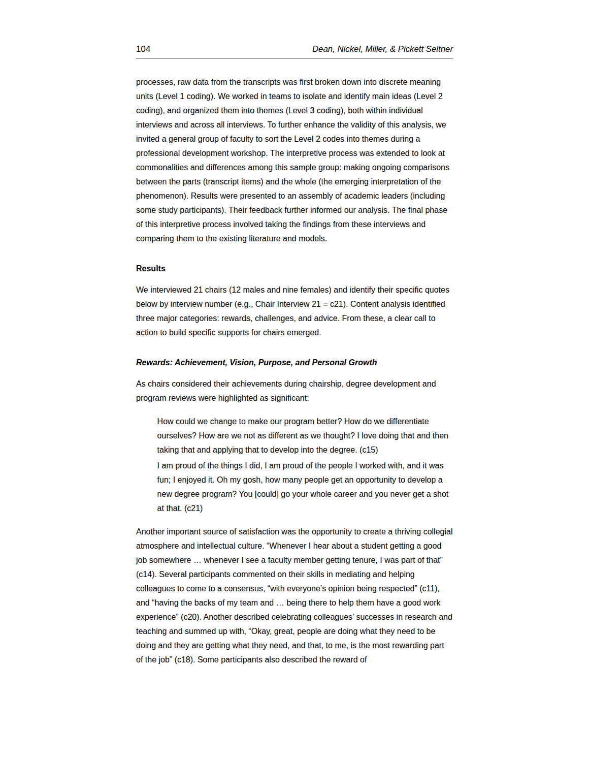104 Dean, Nickel, Miller, & Pickett Seltner
processes, raw data from the transcripts was first broken down into discrete meaning units (Level 1 coding). We worked in teams to isolate and identify main ideas (Level 2 coding), and organized them into themes (Level 3 coding), both within individual interviews and across all interviews. To further enhance the validity of this analysis, we invited a general group of faculty to sort the Level 2 codes into themes during a professional development workshop. The interpretive process was extended to look at commonalities and differences among this sample group: making ongoing comparisons between the parts (transcript items) and the whole (the emerging interpretation of the phenomenon). Results were presented to an assembly of academic leaders (including some study participants). Their feedback further informed our analysis. The final phase of this interpretive process involved taking the findings from these interviews and comparing them to the existing literature and models.
Results
We interviewed 21 chairs (12 males and nine females) and identify their specific quotes below by interview number (e.g., Chair Interview 21 = c21). Content analysis identified three major categories: rewards, challenges, and advice. From these, a clear call to action to build specific supports for chairs emerged.
Rewards: Achievement, Vision, Purpose, and Personal Growth
As chairs considered their achievements during chairship, degree development and program reviews were highlighted as significant:
How could we change to make our program better? How do we differentiate ourselves? How are we not as different as we thought? I love doing that and then taking that and applying that to develop into the degree. (c15)
I am proud of the things I did, I am proud of the people I worked with, and it was fun; I enjoyed it. Oh my gosh, how many people get an opportunity to develop a new degree program? You [could] go your whole career and you never get a shot at that. (c21)
Another important source of satisfaction was the opportunity to create a thriving collegial atmosphere and intellectual culture. “Whenever I hear about a student getting a good job somewhere … whenever I see a faculty member getting tenure, I was part of that” (c14). Several participants commented on their skills in mediating and helping colleagues to come to a consensus, “with everyone’s opinion being respected” (c11), and “having the backs of my team and … being there to help them have a good work experience” (c20). Another described celebrating colleagues’ successes in research and teaching and summed up with, “Okay, great, people are doing what they need to be doing and they are getting what they need, and that, to me, is the most rewarding part of the job” (c18). Some participants also described the reward of